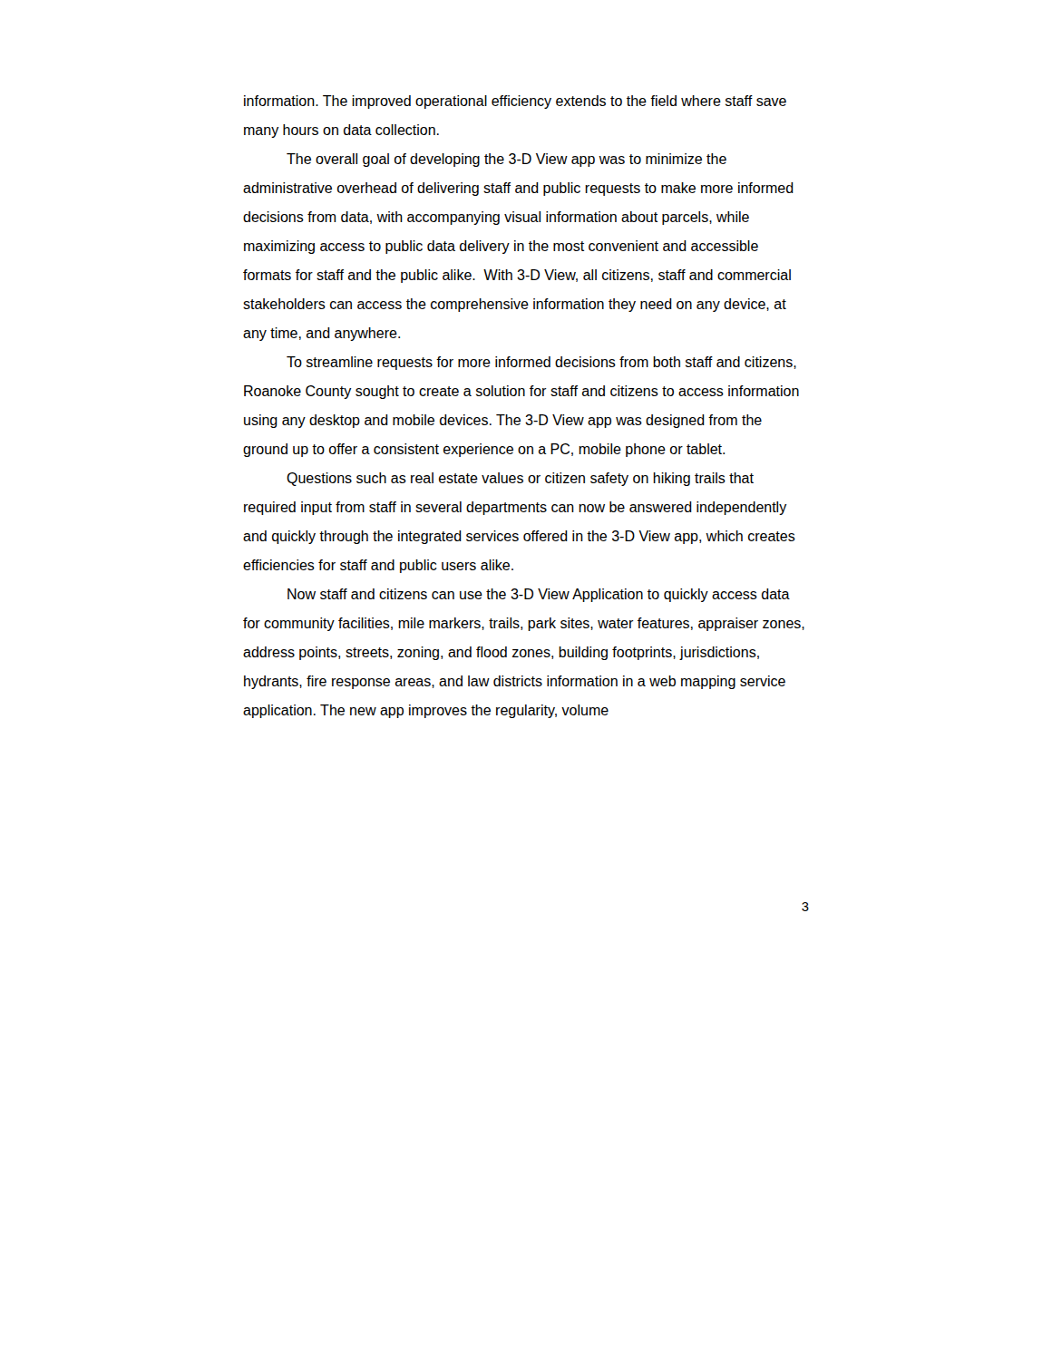information. The improved operational efficiency extends to the field where staff save many hours on data collection.
The overall goal of developing the 3-D View app was to minimize the administrative overhead of delivering staff and public requests to make more informed decisions from data, with accompanying visual information about parcels, while maximizing access to public data delivery in the most convenient and accessible formats for staff and the public alike. With 3-D View, all citizens, staff and commercial stakeholders can access the comprehensive information they need on any device, at any time, and anywhere.
To streamline requests for more informed decisions from both staff and citizens, Roanoke County sought to create a solution for staff and citizens to access information using any desktop and mobile devices. The 3-D View app was designed from the ground up to offer a consistent experience on a PC, mobile phone or tablet.
Questions such as real estate values or citizen safety on hiking trails that required input from staff in several departments can now be answered independently and quickly through the integrated services offered in the 3-D View app, which creates efficiencies for staff and public users alike.
Now staff and citizens can use the 3-D View Application to quickly access data for community facilities, mile markers, trails, park sites, water features, appraiser zones, address points, streets, zoning, and flood zones, building footprints, jurisdictions, hydrants, fire response areas, and law districts information in a web mapping service application. The new app improves the regularity, volume
3